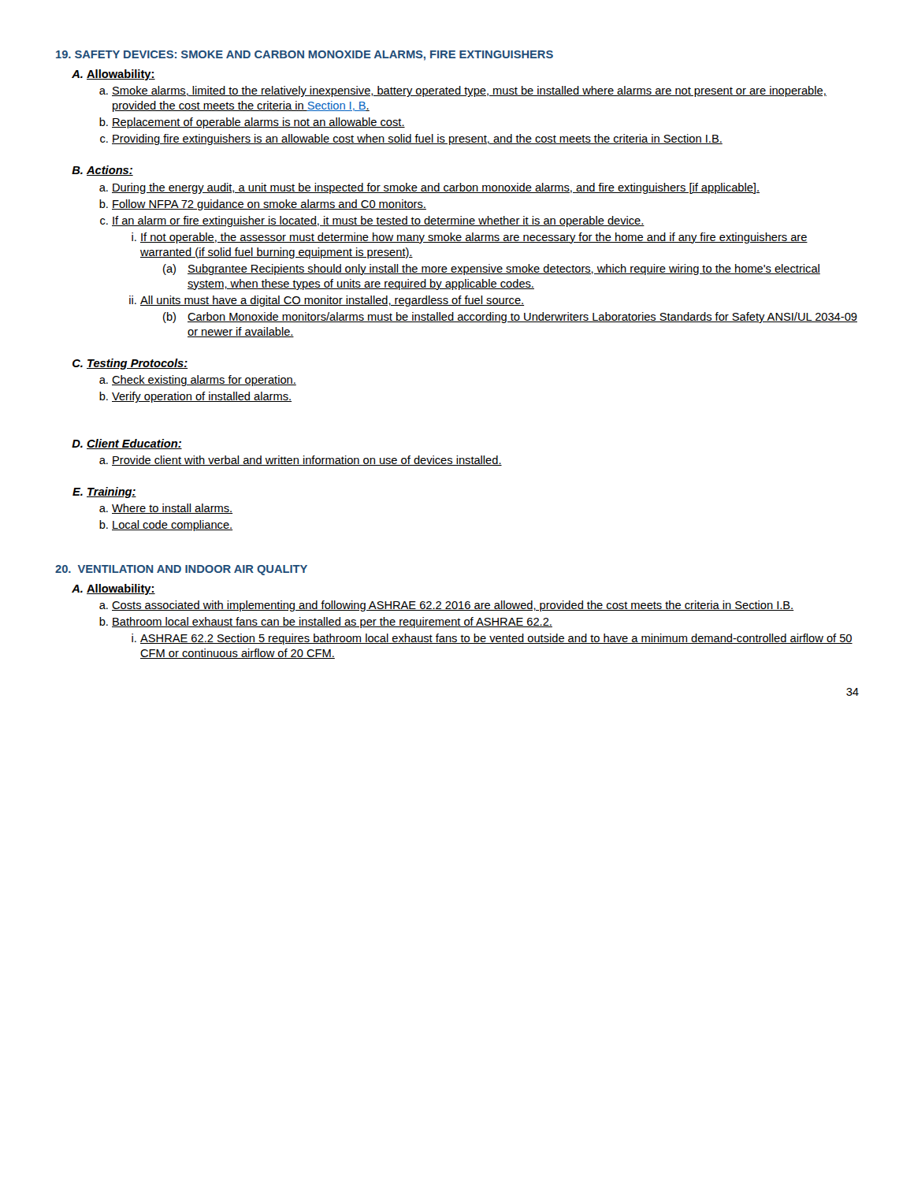19. SAFETY DEVICES: SMOKE AND CARBON MONOXIDE ALARMS, FIRE EXTINGUISHERS
Allowability:
Smoke alarms, limited to the relatively inexpensive, battery operated type, must be installed where alarms are not present or are inoperable, provided the cost meets the criteria in Section I, B.
Replacement of operable alarms is not an allowable cost.
Providing fire extinguishers is an allowable cost when solid fuel is present, and the cost meets the criteria in Section I.B.
Actions:
During the energy audit, a unit must be inspected for smoke and carbon monoxide alarms, and fire extinguishers [if applicable].
Follow NFPA 72 guidance on smoke alarms and C0 monitors.
If an alarm or fire extinguisher is located, it must be tested to determine whether it is an operable device.
If not operable, the assessor must determine how many smoke alarms are necessary for the home and if any fire extinguishers are warranted (if solid fuel burning equipment is present).
(a) Subgrantee Recipients should only install the more expensive smoke detectors, which require wiring to the home's electrical system, when these types of units are required by applicable codes.
All units must have a digital CO monitor installed, regardless of fuel source.
(b) Carbon Monoxide monitors/alarms must be installed according to Underwriters Laboratories Standards for Safety ANSI/UL 2034-09 or newer if available.
Testing Protocols:
Check existing alarms for operation.
Verify operation of installed alarms.
Client Education:
Provide client with verbal and written information on use of devices installed.
Training:
Where to install alarms.
Local code compliance.
20. VENTILATION AND INDOOR AIR QUALITY
Allowability:
Costs associated with implementing and following ASHRAE 62.2 2016 are allowed, provided the cost meets the criteria in Section I.B.
Bathroom local exhaust fans can be installed as per the requirement of ASHRAE 62.2.
ASHRAE 62.2 Section 5 requires bathroom local exhaust fans to be vented outside and to have a minimum demand-controlled airflow of 50 CFM or continuous airflow of 20 CFM.
34